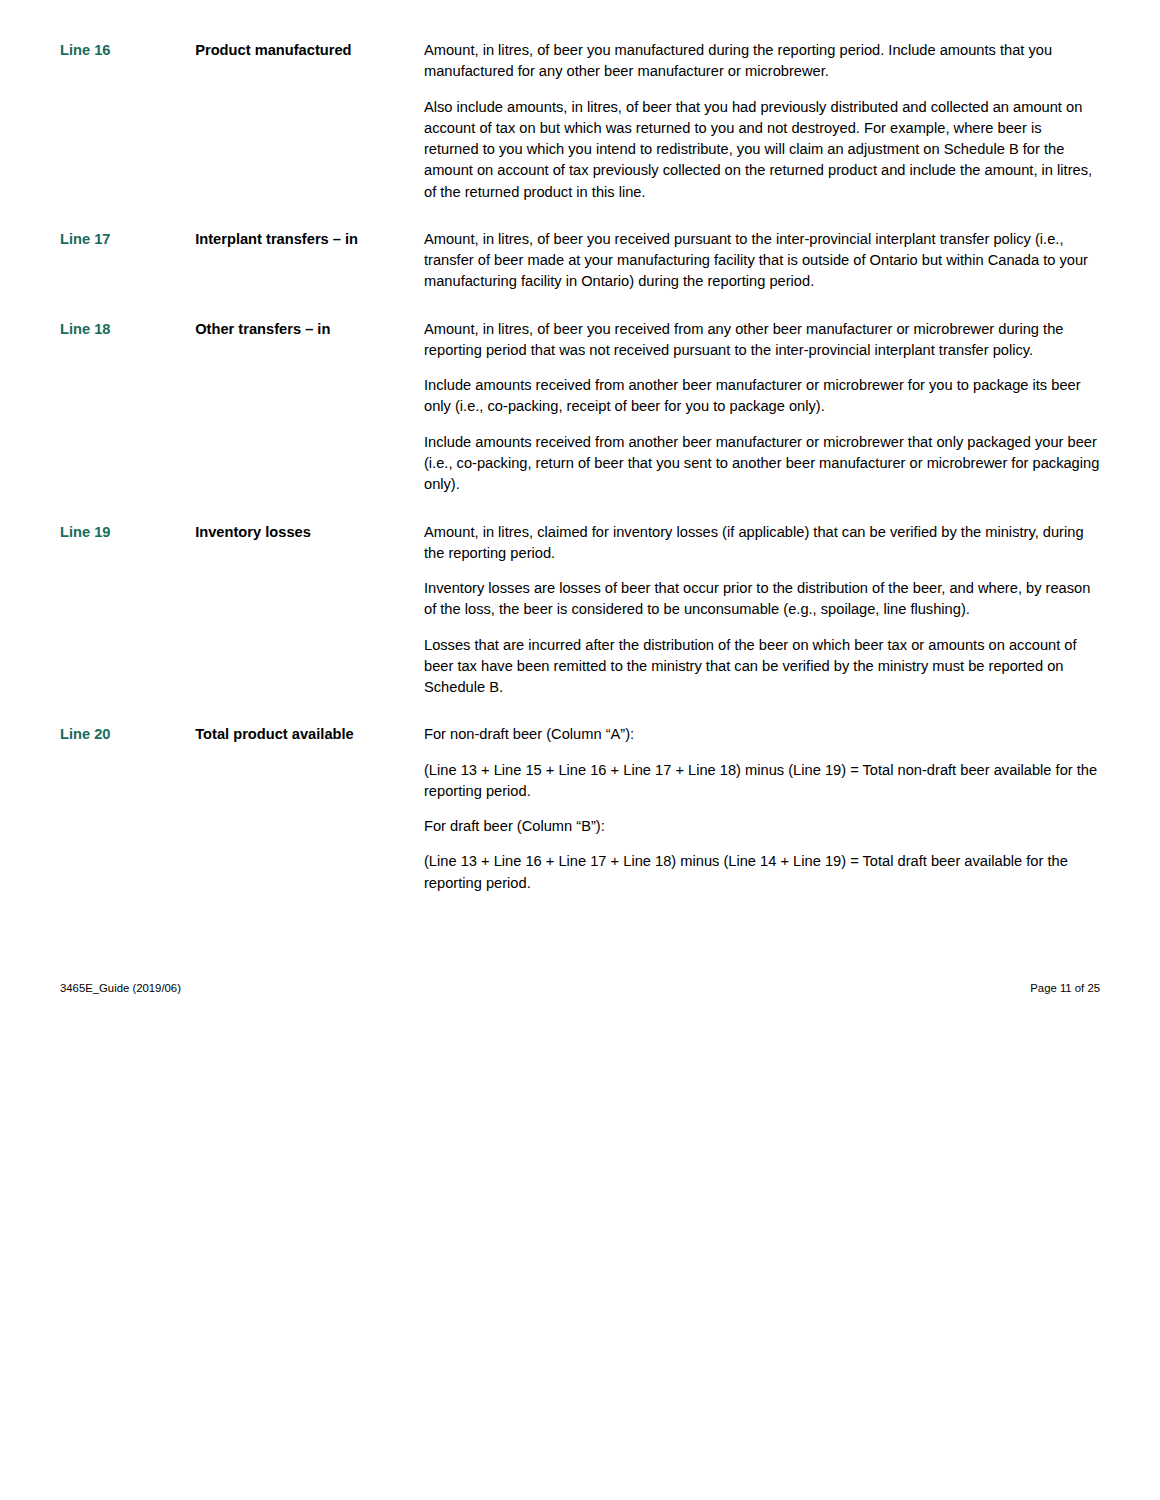| Line 16 | Product manufactured | Amount, in litres, of beer you manufactured during the reporting period. Include amounts that you manufactured for any other beer manufacturer or microbrewer. Also include amounts, in litres, of beer that you had previously distributed and collected an amount on account of tax on but which was returned to you and not destroyed. For example, where beer is returned to you which you intend to redistribute, you will claim an adjustment on Schedule B for the amount on account of tax previously collected on the returned product and include the amount, in litres, of the returned product in this line. |
| Line 17 | Interplant transfers – in | Amount, in litres, of beer you received pursuant to the inter-provincial interplant transfer policy (i.e., transfer of beer made at your manufacturing facility that is outside of Ontario but within Canada to your manufacturing facility in Ontario) during the reporting period. |
| Line 18 | Other transfers – in | Amount, in litres, of beer you received from any other beer manufacturer or microbrewer during the reporting period that was not received pursuant to the inter-provincial interplant transfer policy. Include amounts received from another beer manufacturer or microbrewer for you to package its beer only (i.e., co-packing, receipt of beer for you to package only). Include amounts received from another beer manufacturer or microbrewer that only packaged your beer (i.e., co-packing, return of beer that you sent to another beer manufacturer or microbrewer for packaging only). |
| Line 19 | Inventory losses | Amount, in litres, claimed for inventory losses (if applicable) that can be verified by the ministry, during the reporting period. Inventory losses are losses of beer that occur prior to the distribution of the beer, and where, by reason of the loss, the beer is considered to be unconsumable (e.g., spoilage, line flushing). Losses that are incurred after the distribution of the beer on which beer tax or amounts on account of beer tax have been remitted to the ministry that can be verified by the ministry must be reported on Schedule B. |
| Line 20 | Total product available | For non-draft beer (Column “A”): (Line 13 + Line 15 + Line 16 + Line 17 + Line 18) minus (Line 19) = Total non-draft beer available for the reporting period. For draft beer (Column “B”): (Line 13 + Line 16 + Line 17 + Line 18) minus (Line 14 + Line 19) = Total draft beer available for the reporting period. |
3465E_Guide (2019/06) Page 11 of 25